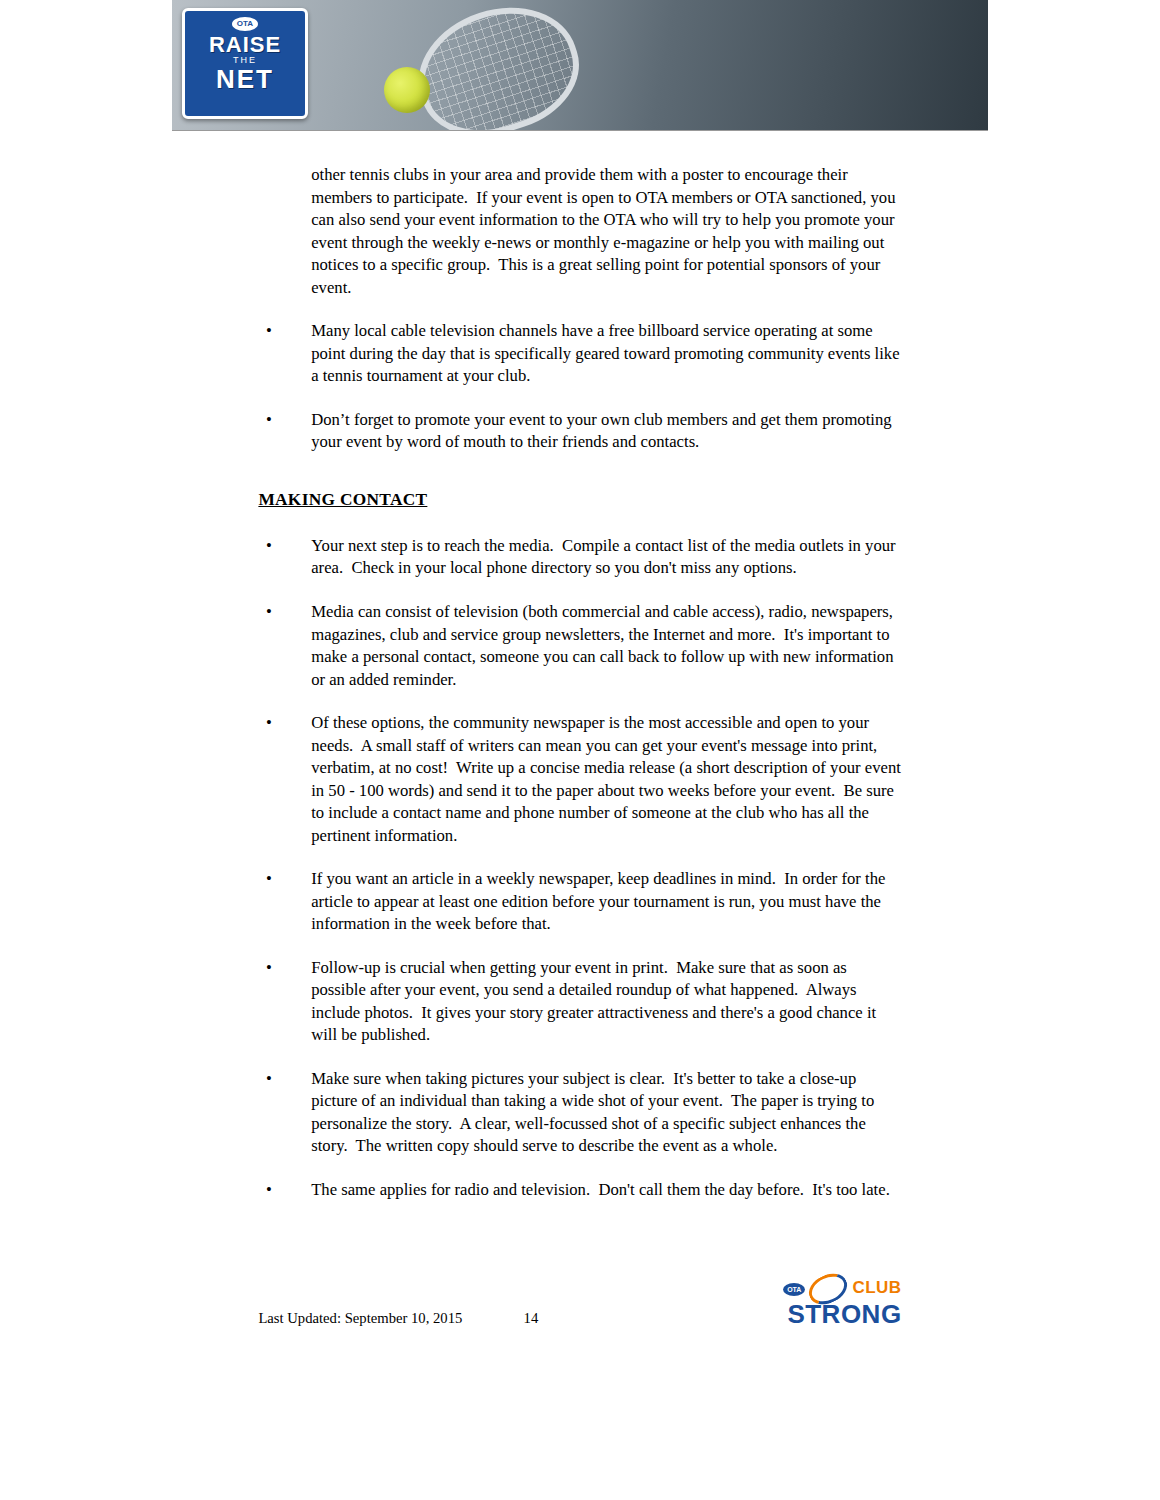OTA RAISE THE NET
other tennis clubs in your area and provide them with a poster to encourage their members to participate. If your event is open to OTA members or OTA sanctioned, you can also send your event information to the OTA who will try to help you promote your event through the weekly e-news or monthly e-magazine or help you with mailing out notices to a specific group. This is a great selling point for potential sponsors of your event.
Many local cable television channels have a free billboard service operating at some point during the day that is specifically geared toward promoting community events like a tennis tournament at your club.
Don’t forget to promote your event to your own club members and get them promoting your event by word of mouth to their friends and contacts.
MAKING CONTACT
Your next step is to reach the media. Compile a contact list of the media outlets in your area. Check in your local phone directory so you don't miss any options.
Media can consist of television (both commercial and cable access), radio, newspapers, magazines, club and service group newsletters, the Internet and more. It's important to make a personal contact, someone you can call back to follow up with new information or an added reminder.
Of these options, the community newspaper is the most accessible and open to your needs. A small staff of writers can mean you can get your event's message into print, verbatim, at no cost! Write up a concise media release (a short description of your event in 50 - 100 words) and send it to the paper about two weeks before your event. Be sure to include a contact name and phone number of someone at the club who has all the pertinent information.
If you want an article in a weekly newspaper, keep deadlines in mind. In order for the article to appear at least one edition before your tournament is run, you must have the information in the week before that.
Follow-up is crucial when getting your event in print. Make sure that as soon as possible after your event, you send a detailed roundup of what happened. Always include photos. It gives your story greater attractiveness and there's a good chance it will be published.
Make sure when taking pictures your subject is clear. It's better to take a close-up picture of an individual than taking a wide shot of your event. The paper is trying to personalize the story. A clear, well-focussed shot of a specific subject enhances the story. The written copy should serve to describe the event as a whole.
The same applies for radio and television. Don't call them the day before. It's too late.
Last Updated: September 10, 2015 14
OTA CLUB STRONG